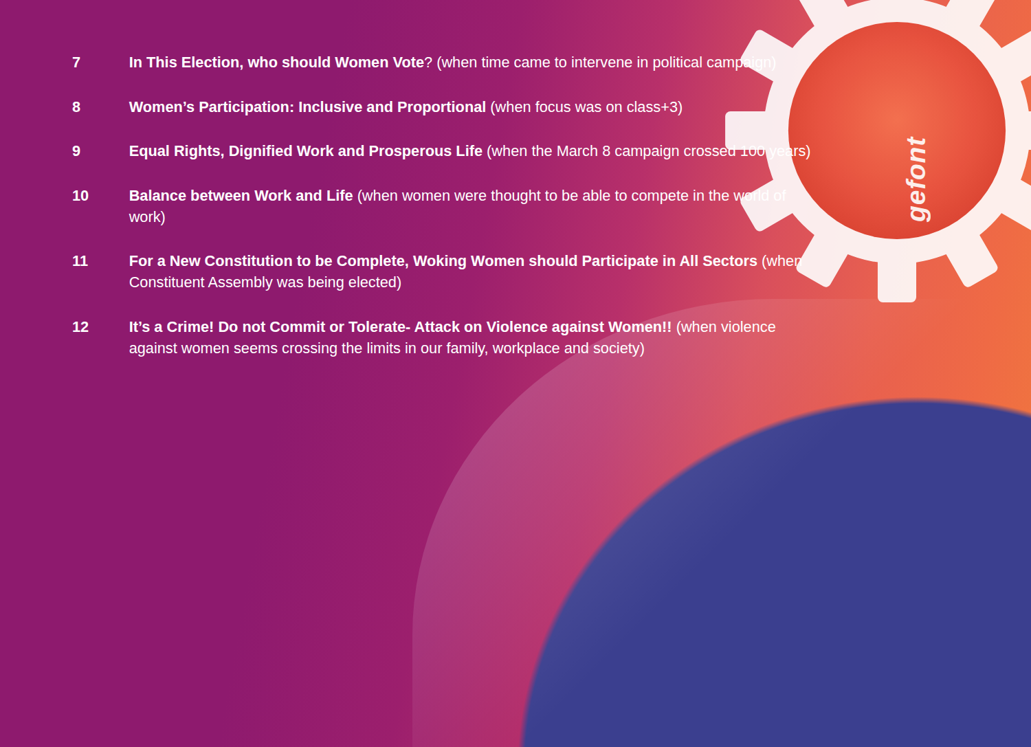gefont
7 In This Election, who should Women Vote? (when time came to intervene in political campaign)
8 Women’s Participation: Inclusive and Proportional (when focus was on class+3)
9 Equal Rights, Dignified Work and Prosperous Life (when the March 8 campaign crossed 100 years)
10 Balance between Work and Life (when women were thought to be able to compete in the world of work)
11 For a New Constitution to be Complete, Woking Women should Participate in All Sectors (when Constituent Assembly was being elected)
12 It’s a Crime! Do not Commit or Tolerate- Attack on Violence against Women!! (when violence against women seems crossing the limits in our family, workplace and society)